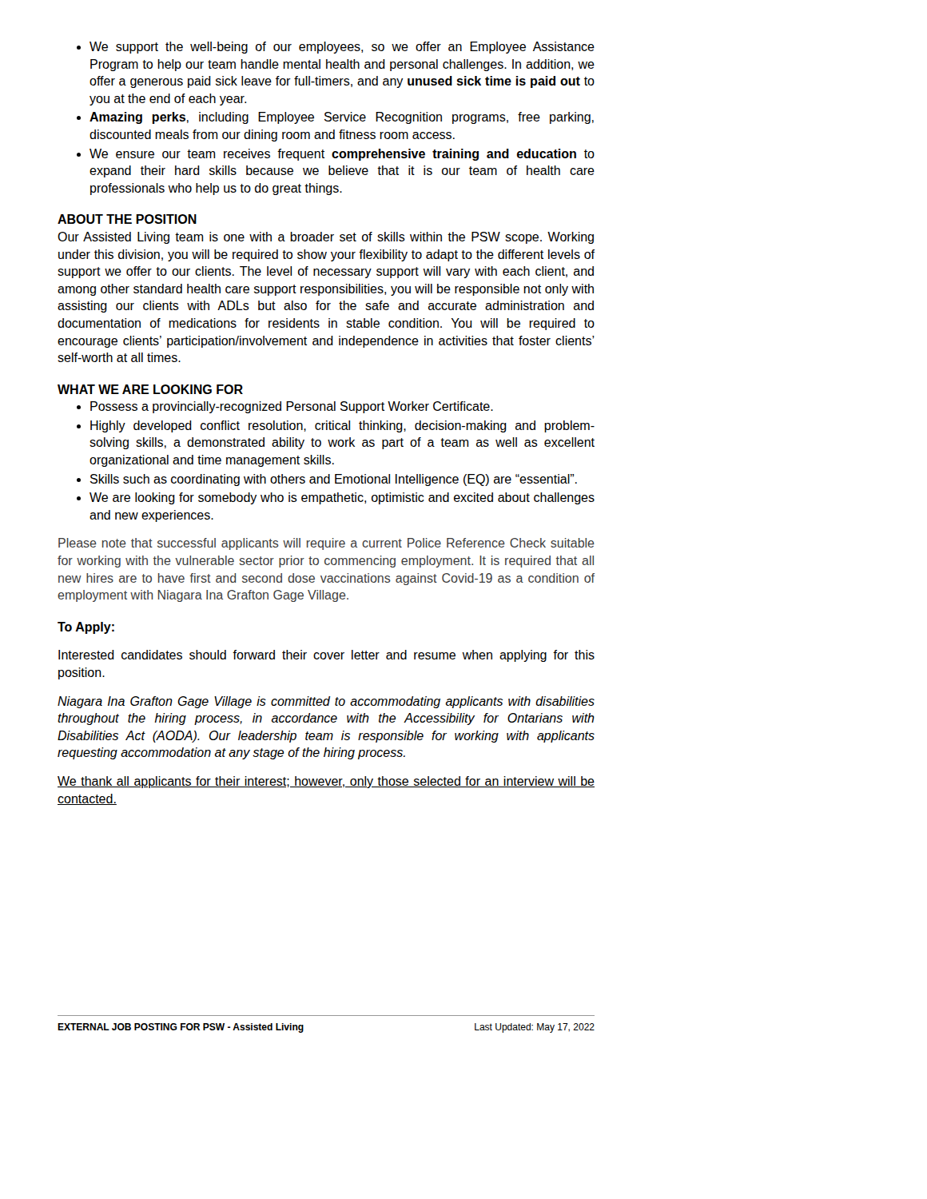We support the well-being of our employees, so we offer an Employee Assistance Program to help our team handle mental health and personal challenges. In addition, we offer a generous paid sick leave for full-timers, and any unused sick time is paid out to you at the end of each year.
Amazing perks, including Employee Service Recognition programs, free parking, discounted meals from our dining room and fitness room access.
We ensure our team receives frequent comprehensive training and education to expand their hard skills because we believe that it is our team of health care professionals who help us to do great things.
About the Position
Our Assisted Living team is one with a broader set of skills within the PSW scope. Working under this division, you will be required to show your flexibility to adapt to the different levels of support we offer to our clients. The level of necessary support will vary with each client, and among other standard health care support responsibilities, you will be responsible not only with assisting our clients with ADLs but also for the safe and accurate administration and documentation of medications for residents in stable condition. You will be required to encourage clients’ participation/involvement and independence in activities that foster clients’ self-worth at all times.
What We Are Looking For
Possess a provincially-recognized Personal Support Worker Certificate.
Highly developed conflict resolution, critical thinking, decision-making and problem-solving skills, a demonstrated ability to work as part of a team as well as excellent organizational and time management skills.
Skills such as coordinating with others and Emotional Intelligence (EQ) are “essential”.
We are looking for somebody who is empathetic, optimistic and excited about challenges and new experiences.
Please note that successful applicants will require a current Police Reference Check suitable for working with the vulnerable sector prior to commencing employment. It is required that all new hires are to have first and second dose vaccinations against Covid-19 as a condition of employment with Niagara Ina Grafton Gage Village.
To Apply:
Interested candidates should forward their cover letter and resume when applying for this position.
Niagara Ina Grafton Gage Village is committed to accommodating applicants with disabilities throughout the hiring process, in accordance with the Accessibility for Ontarians with Disabilities Act (AODA). Our leadership team is responsible for working with applicants requesting accommodation at any stage of the hiring process.
We thank all applicants for their interest; however, only those selected for an interview will be contacted.
EXTERNAL JOB POSTING FOR PSW - Assisted Living Last Updated: May 17, 2022